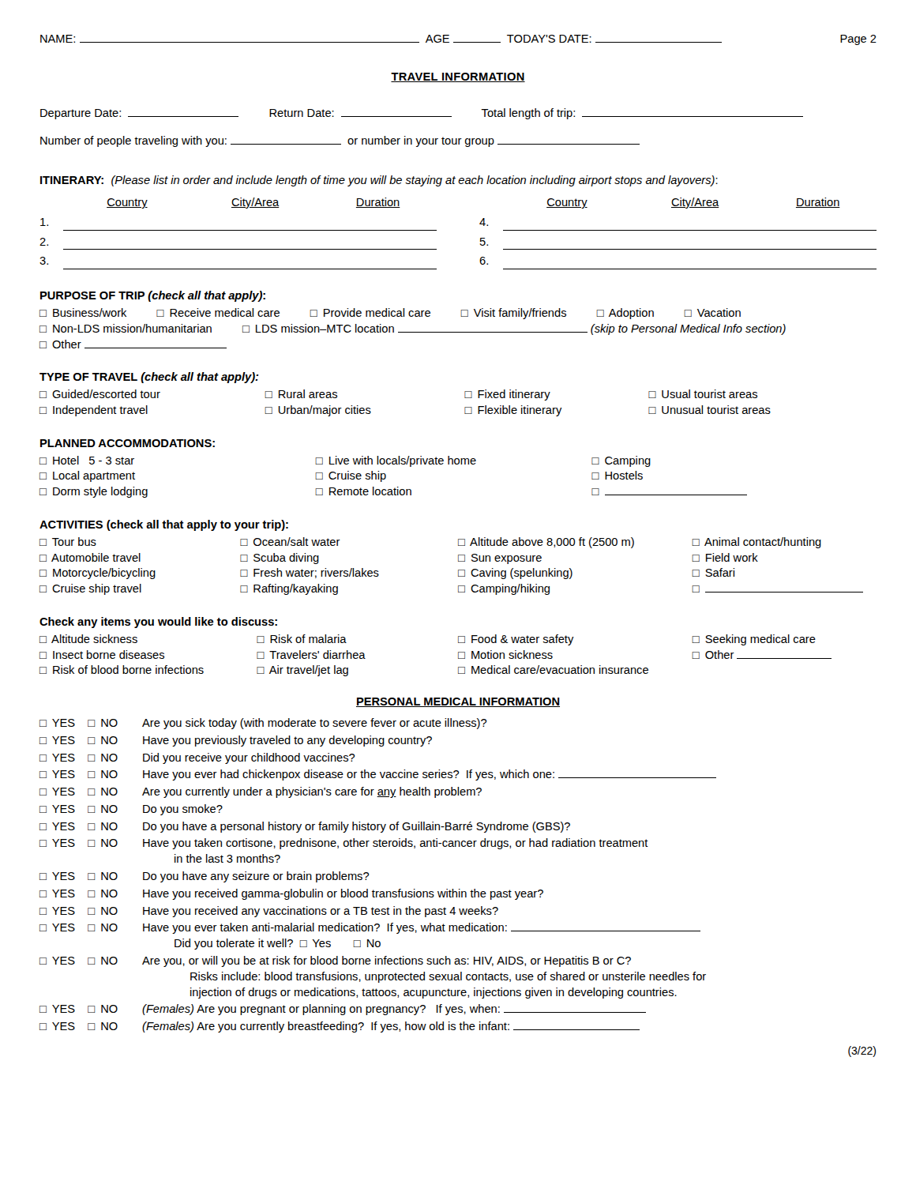NAME: AGE TODAY'S DATE:
Page 2
TRAVEL INFORMATION
Departure Date: Return Date: Total length of trip:
Number of people traveling with you: or number in your tour group
ITINERARY: (Please list in order and include length of time you will be staying at each location including airport stops and layovers):
| | Country | City/Area | Duration | | | Country | City/Area | Duration |
| 1. | | | 4. | |
| 2. | | | 5. | |
| 3. | | | 6. | |
PURPOSE OF TRIP (check all that apply):
□ Business/work □ Receive medical care □ Provide medical care □ Visit family/friends □ Adoption □ Vacation
□ Non-LDS mission/humanitarian □ LDS mission–MTC location (skip to Personal Medical Info section)
□ Other
TYPE OF TRAVEL (check all that apply):
| □ Guided/escorted tour | □ Rural areas | □ Fixed itinerary | □ Usual tourist areas |
| □ Independent travel | □ Urban/major cities | □ Flexible itinerary | □ Unusual tourist areas |
PLANNED ACCOMMODATIONS:
| □ Hotel 5 - 3 star | □ Live with locals/private home | □ Camping |
| □ Local apartment | □ Cruise ship | □ Hostels |
| □ Dorm style lodging | □ Remote location | □ |
ACTIVITIES (check all that apply to your trip):
| □ Tour bus | □ Ocean/salt water | □ Altitude above 8,000 ft (2500 m) | □ Animal contact/hunting |
| □ Automobile travel | □ Scuba diving | □ Sun exposure | □ Field work |
| □ Motorcycle/bicycling | □ Fresh water; rivers/lakes | □ Caving (spelunking) | □ Safari |
| □ Cruise ship travel | □ Rafting/kayaking | □ Camping/hiking | □ |
Check any items you would like to discuss:
| □ Altitude sickness | □ Risk of malaria | □ Food & water safety | □ Seeking medical care |
| □ Insect borne diseases | □ Travelers' diarrhea | □ Motion sickness | □ Other |
| □ Risk of blood borne infections | □ Air travel/jet lag | □ Medical care/evacuation insurance | |
PERSONAL MEDICAL INFORMATION
| □ YES □ NO | Are you sick today (with moderate to severe fever or acute illness)? |
| □ YES □ NO | Have you previously traveled to any developing country? |
| □ YES □ NO | Did you receive your childhood vaccines? |
| □ YES □ NO | Have you ever had chickenpox disease or the vaccine series? If yes, which one: |
| □ YES □ NO | Are you currently under a physician's care for any health problem? |
| □ YES □ NO | Do you smoke? |
| □ YES □ NO | Do you have a personal history or family history of Guillain-Barré Syndrome (GBS)? |
| □ YES □ NO | Have you taken cortisone, prednisone, other steroids, anti-cancer drugs, or had radiation treatment in the last 3 months? |
| □ YES □ NO | Do you have any seizure or brain problems? |
| □ YES □ NO | Have you received gamma-globulin or blood transfusions within the past year? |
| □ YES □ NO | Have you received any vaccinations or a TB test in the past 4 weeks? |
| □ YES □ NO | Have you ever taken anti-malarial medication? If yes, what medication: Did you tolerate it well? □ Yes □ No |
| □ YES □ NO | Are you, or will you be at risk for blood borne infections such as: HIV, AIDS, or Hepatitis B or C? Risks include: blood transfusions, unprotected sexual contacts, use of shared or unsterile needles for injection of drugs or medications, tattoos, acupuncture, injections given in developing countries. |
| □ YES □ NO | (Females) Are you pregnant or planning on pregnancy? If yes, when: |
| □ YES □ NO | (Females) Are you currently breastfeeding? If yes, how old is the infant: |
(3/22)